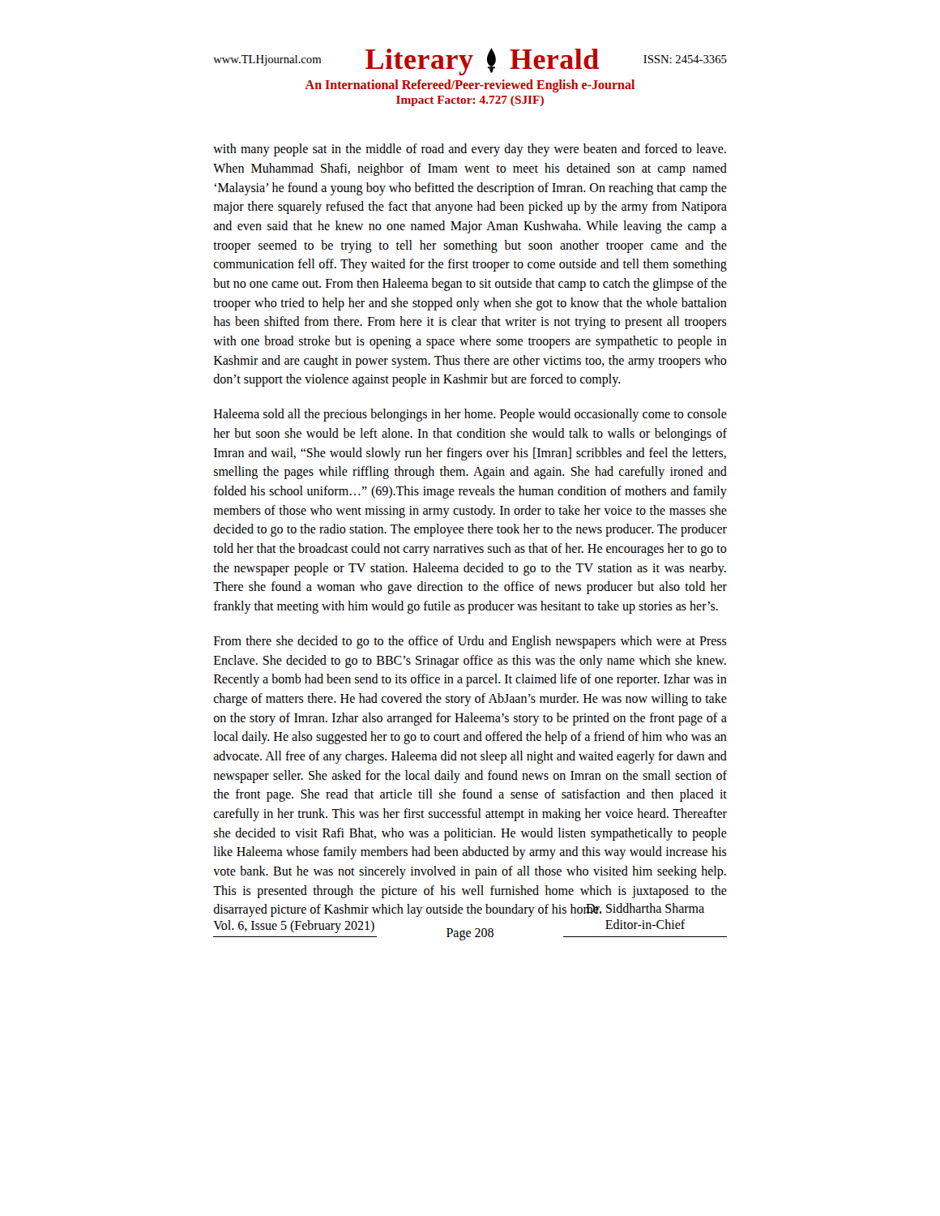www.TLHjournal.com
Literary Herald
ISSN: 2454-3365
An International Refereed/Peer-reviewed English e-Journal
Impact Factor: 4.727 (SJIF)
with many people sat in the middle of road and every day they were beaten and forced to leave. When Muhammad Shafi, neighbor of Imam went to meet his detained son at camp named ‘Malaysia’ he found a young boy who befitted the description of Imran. On reaching that camp the major there squarely refused the fact that anyone had been picked up by the army from Natipora and even said that he knew no one named Major Aman Kushwaha. While leaving the camp a trooper seemed to be trying to tell her something but soon another trooper came and the communication fell off. They waited for the first trooper to come outside and tell them something but no one came out. From then Haleema began to sit outside that camp to catch the glimpse of the trooper who tried to help her and she stopped only when she got to know that the whole battalion has been shifted from there. From here it is clear that writer is not trying to present all troopers with one broad stroke but is opening a space where some troopers are sympathetic to people in Kashmir and are caught in power system. Thus there are other victims too, the army troopers who don’t support the violence against people in Kashmir but are forced to comply.
Haleema sold all the precious belongings in her home. People would occasionally come to console her but soon she would be left alone. In that condition she would talk to walls or belongings of Imran and wail, “She would slowly run her fingers over his [Imran] scribbles and feel the letters, smelling the pages while riffling through them. Again and again. She had carefully ironed and folded his school uniform…” (69).This image reveals the human condition of mothers and family members of those who went missing in army custody. In order to take her voice to the masses she decided to go to the radio station. The employee there took her to the news producer. The producer told her that the broadcast could not carry narratives such as that of her. He encourages her to go to the newspaper people or TV station. Haleema decided to go to the TV station as it was nearby. There she found a woman who gave direction to the office of news producer but also told her frankly that meeting with him would go futile as producer was hesitant to take up stories as her’s.
From there she decided to go to the office of Urdu and English newspapers which were at Press Enclave. She decided to go to BBC’s Srinagar office as this was the only name which she knew. Recently a bomb had been send to its office in a parcel. It claimed life of one reporter. Izhar was in charge of matters there. He had covered the story of AbJaan’s murder. He was now willing to take on the story of Imran. Izhar also arranged for Haleema’s story to be printed on the front page of a local daily. He also suggested her to go to court and offered the help of a friend of him who was an advocate. All free of any charges. Haleema did not sleep all night and waited eagerly for dawn and newspaper seller. She asked for the local daily and found news on Imran on the small section of the front page. She read that article till she found a sense of satisfaction and then placed it carefully in her trunk. This was her first successful attempt in making her voice heard. Thereafter she decided to visit Rafi Bhat, who was a politician. He would listen sympathetically to people like Haleema whose family members had been abducted by army and this way would increase his vote bank. But he was not sincerely involved in pain of all those who visited him seeking help. This is presented through the picture of his well furnished home which is juxtaposed to the disarrayed picture of Kashmir which lay outside the boundary of his home.
Vol. 6, Issue 5 (February 2021)
Page 208
Dr. Siddhartha Sharma
Editor-in-Chief